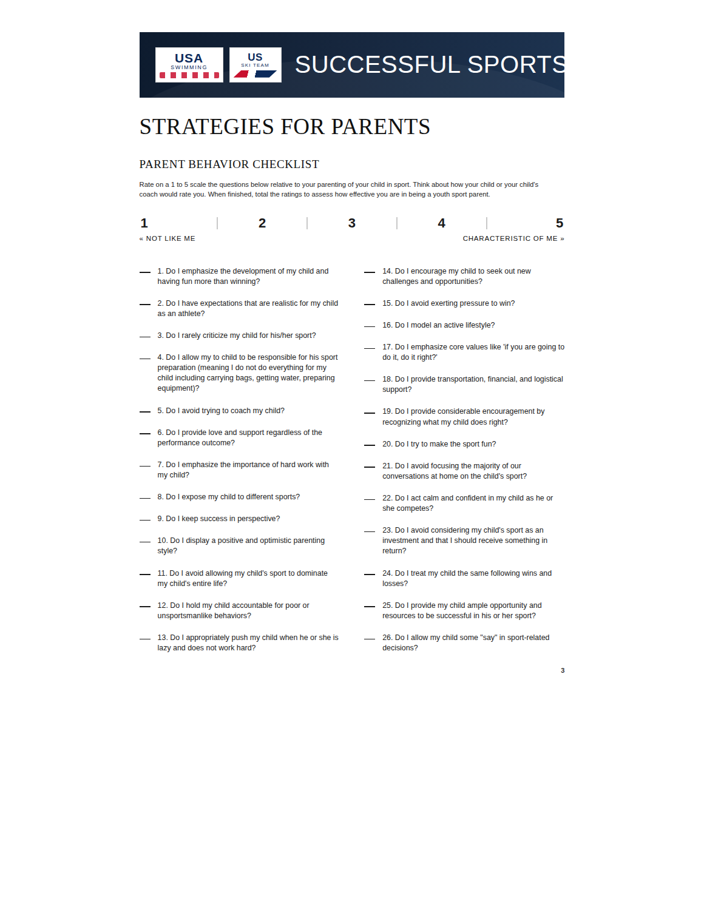USA SWIMMING
US SKI TEAM
SUCCESSFUL SPORTS PARENTING
STRATEGIES FOR PARENTS
PARENT BEHAVIOR CHECKLIST
Rate on a 1 to 5 scale the questions below relative to your parenting of your child in sport. Think about how your child or your child's coach would rate you. When finished, total the ratings to assess how effective you are in being a youth sport parent.
1
2
3
4
5
« NOT LIKE ME CHARACTERISTIC OF ME »
1. Do I emphasize the development of my child and having fun more than winning?
2. Do I have expectations that are realistic for my child as an athlete?
3. Do I rarely criticize my child for his/her sport?
4. Do I allow my to child to be responsible for his sport preparation (meaning I do not do everything for my child including carrying bags, getting water, preparing equipment)?
5. Do I avoid trying to coach my child?
6. Do I provide love and support regardless of the performance outcome?
7. Do I emphasize the importance of hard work with my child?
8. Do I expose my child to different sports?
9. Do I keep success in perspective?
10. Do I display a positive and optimistic parenting style?
11. Do I avoid allowing my child's sport to dominate my child's entire life?
12. Do I hold my child accountable for poor or unsportsmanlike behaviors?
13. Do I appropriately push my child when he or she is lazy and does not work hard?
14. Do I encourage my child to seek out new challenges and opportunities?
15. Do I avoid exerting pressure to win?
16. Do I model an active lifestyle?
17. Do I emphasize core values like 'if you are going to do it, do it right?'
18. Do I provide transportation, financial, and logistical support?
19. Do I provide considerable encouragement by recognizing what my child does right?
20. Do I try to make the sport fun?
21. Do I avoid focusing the majority of our conversations at home on the child's sport?
22. Do I act calm and confident in my child as he or she competes?
23. Do I avoid considering my child's sport as an investment and that I should receive something in return?
24. Do I treat my child the same following wins and losses?
25. Do I provide my child ample opportunity and resources to be successful in his or her sport?
26. Do I allow my child some "say" in sport-related decisions?
3